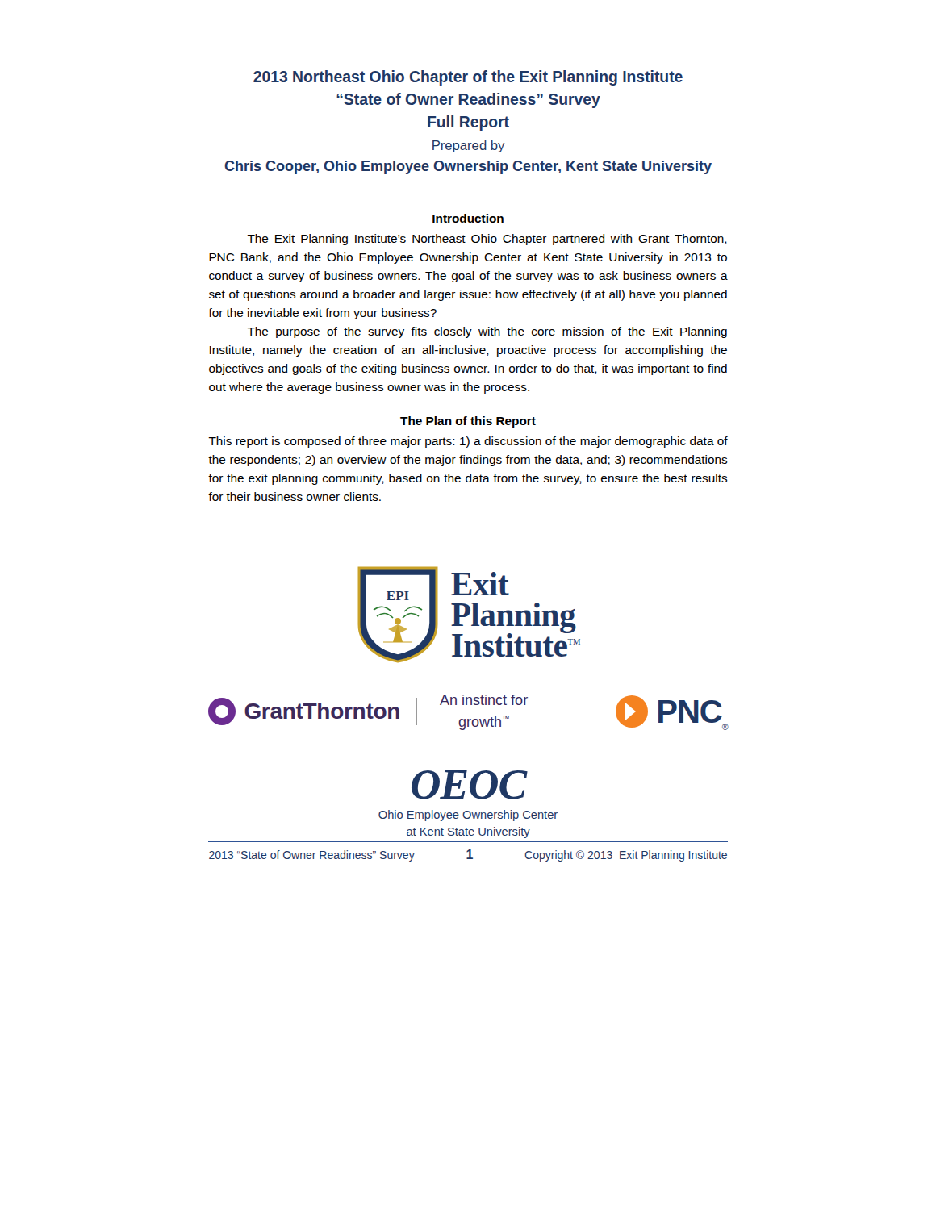2013 Northeast Ohio Chapter of the Exit Planning Institute
“State of Owner Readiness” Survey
Full Report
Prepared by
Chris Cooper, Ohio Employee Ownership Center, Kent State University
Introduction
The Exit Planning Institute’s Northeast Ohio Chapter partnered with Grant Thornton, PNC Bank, and the Ohio Employee Ownership Center at Kent State University in 2013 to conduct a survey of business owners. The goal of the survey was to ask business owners a set of questions around a broader and larger issue: how effectively (if at all) have you planned for the inevitable exit from your business?
The purpose of the survey fits closely with the core mission of the Exit Planning Institute, namely the creation of an all-inclusive, proactive process for accomplishing the objectives and goals of the exiting business owner. In order to do that, it was important to find out where the average business owner was in the process.
The Plan of this Report
This report is composed of three major parts: 1) a discussion of the major demographic data of the respondents; 2) an overview of the major findings from the data, and; 3) recommendations for the exit planning community, based on the data from the survey, to ensure the best results for their business owner clients.
EPI
Exit
Planning
InstituteTM
GrantThornton An instinct for growth™
PNC®
OEOC
Ohio Employee Ownership Center
at Kent State University
2013 “State of Owner Readiness” Survey
1
Copyright © 2013 Exit Planning Institute